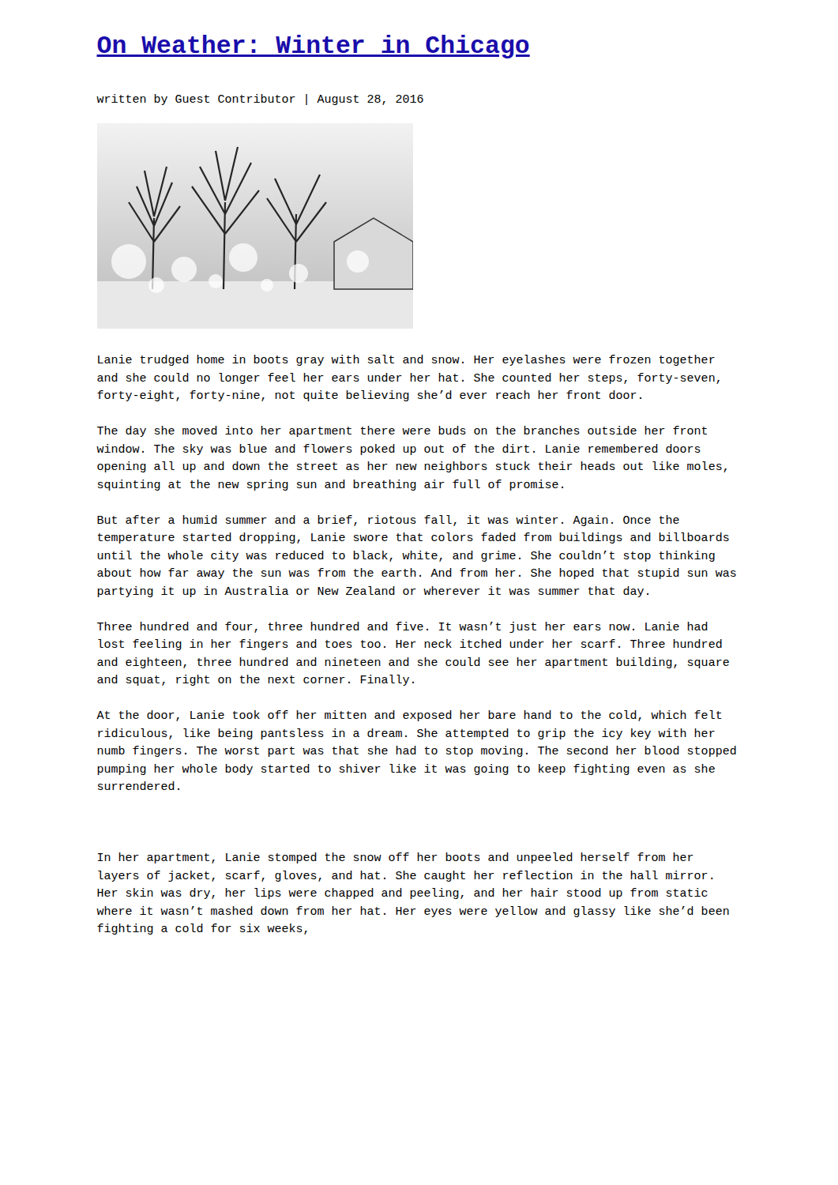On Weather: Winter in Chicago
written by Guest Contributor | August 28, 2016
Lanie trudged home in boots gray with salt and snow. Her eyelashes were frozen together and she could no longer feel her ears under her hat. She counted her steps, forty-seven, forty-eight, forty-nine, not quite believing she’d ever reach her front door.
The day she moved into her apartment there were buds on the branches outside her front window. The sky was blue and flowers poked up out of the dirt. Lanie remembered doors opening all up and down the street as her new neighbors stuck their heads out like moles, squinting at the new spring sun and breathing air full of promise.
But after a humid summer and a brief, riotous fall, it was winter. Again. Once the temperature started dropping, Lanie swore that colors faded from buildings and billboards until the whole city was reduced to black, white, and grime. She couldn’t stop thinking about how far away the sun was from the earth. And from her. She hoped that stupid sun was partying it up in Australia or New Zealand or wherever it was summer that day.
Three hundred and four, three hundred and five. It wasn’t just her ears now. Lanie had lost feeling in her fingers and toes too. Her neck itched under her scarf. Three hundred and eighteen, three hundred and nineteen and she could see her apartment building, square and squat, right on the next corner. Finally.
At the door, Lanie took off her mitten and exposed her bare hand to the cold, which felt ridiculous, like being pantsless in a dream. She attempted to grip the icy key with her numb fingers. The worst part was that she had to stop moving. The second her blood stopped pumping her whole body started to shiver like it was going to keep fighting even as she surrendered.
In her apartment, Lanie stomped the snow off her boots and unpeeled herself from her layers of jacket, scarf, gloves, and hat. She caught her reflection in the hall mirror. Her skin was dry, her lips were chapped and peeling, and her hair stood up from static where it wasn’t mashed down from her hat. Her eyes were yellow and glassy like she’d been fighting a cold for six weeks,